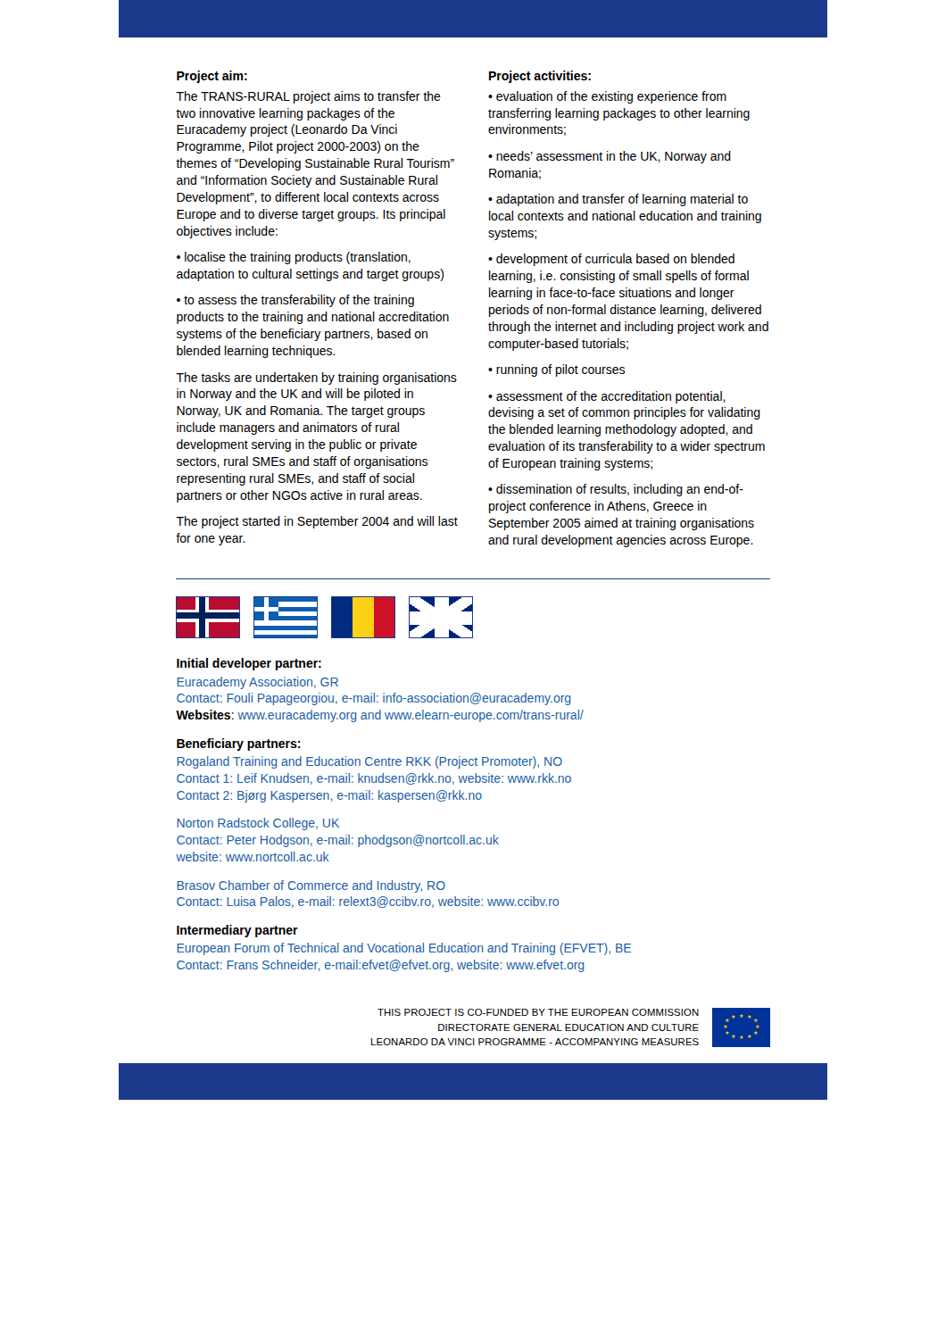Project aim:
The TRANS-RURAL project aims to transfer the two innovative learning packages of the Euracademy project (Leonardo Da Vinci Programme, Pilot project 2000-2003) on the themes of “Developing Sustainable Rural Tourism” and “Information Society and Sustainable Rural Development”, to different local contexts across Europe and to diverse target groups. Its principal objectives include:
• localise the training products (translation, adaptation to cultural settings and target groups)
• to assess the transferability of the training products to the training and national accreditation systems of the beneficiary partners, based on blended learning techniques.
The tasks are undertaken by training organisations in Norway and the UK and will be piloted in Norway, UK and Romania. The target groups include managers and animators of rural development serving in the public or private sectors, rural SMEs and staff of organisations representing rural SMEs, and staff of social partners or other NGOs active in rural areas.
The project started in September 2004 and will last for one year.
Project activities:
• evaluation of the existing experience from transferring learning packages to other learning environments;
• needs’ assessment in the UK, Norway and Romania;
• adaptation and transfer of learning material to local contexts and national education and training systems;
• development of curricula based on blended learning, i.e. consisting of small spells of formal learning in face-to-face situations and longer periods of non-formal distance learning, delivered through the internet and including project work and computer-based tutorials;
• running of pilot courses
• assessment of the accreditation potential, devising a set of common principles for validating the blended learning methodology adopted, and evaluation of its transferability to a wider spectrum of European training systems;
• dissemination of results, including an end-of-project conference in Athens, Greece in September 2005 aimed at training organisations and rural development agencies across Europe.
Initial developer partner:
Euracademy Association, GR
Contact: Fouli Papageorgiou, e-mail: info-association@euracademy.org
Websites: www.euracademy.org and www.elearn-europe.com/trans-rural/
Beneficiary partners:
Rogaland Training and Education Centre RKK (Project Promoter), NO
Contact 1: Leif Knudsen, e-mail: knudsen@rkk.no, website: www.rkk.no
Contact 2: Bjørg Kaspersen, e-mail: kaspersen@rkk.no
Norton Radstock College, UK
Contact: Peter Hodgson, e-mail: phodgson@nortcoll.ac.uk
website: www.nortcoll.ac.uk
Brasov Chamber of Commerce and Industry, RO
Contact: Luisa Palos, e-mail: relext3@ccibv.ro, website: www.ccibv.ro
Intermediary partner
European Forum of Technical and Vocational Education and Training (EFVET), BE
Contact: Frans Schneider, e-mail:efvet@efvet.org, website: www.efvet.org
THIS PROJECT IS CO-FUNDED BY THE EUROPEAN COMMISSION
DIRECTORATE GENERAL EDUCATION AND CULTURE
LEONARDO DA VINCI PROGRAMME - ACCOMPANYING MEASURES
★ ★ ★ ★ ★ ★ ★ ★ ★ ★ ★ ★